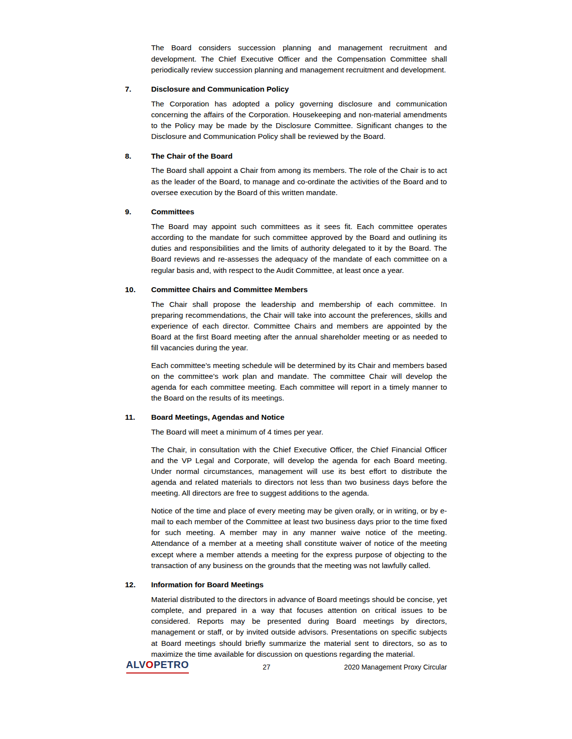The Board considers succession planning and management recruitment and development. The Chief Executive Officer and the Compensation Committee shall periodically review succession planning and management recruitment and development.
7.
Disclosure and Communication Policy
The Corporation has adopted a policy governing disclosure and communication concerning the affairs of the Corporation. Housekeeping and non-material amendments to the Policy may be made by the Disclosure Committee. Significant changes to the Disclosure and Communication Policy shall be reviewed by the Board.
8.
The Chair of the Board
The Board shall appoint a Chair from among its members. The role of the Chair is to act as the leader of the Board, to manage and co-ordinate the activities of the Board and to oversee execution by the Board of this written mandate.
9.
Committees
The Board may appoint such committees as it sees fit. Each committee operates according to the mandate for such committee approved by the Board and outlining its duties and responsibilities and the limits of authority delegated to it by the Board. The Board reviews and re-assesses the adequacy of the mandate of each committee on a regular basis and, with respect to the Audit Committee, at least once a year.
10.
Committee Chairs and Committee Members
The Chair shall propose the leadership and membership of each committee. In preparing recommendations, the Chair will take into account the preferences, skills and experience of each director. Committee Chairs and members are appointed by the Board at the first Board meeting after the annual shareholder meeting or as needed to fill vacancies during the year.
Each committee’s meeting schedule will be determined by its Chair and members based on the committee’s work plan and mandate. The committee Chair will develop the agenda for each committee meeting. Each committee will report in a timely manner to the Board on the results of its meetings.
11.
Board Meetings, Agendas and Notice
The Board will meet a minimum of 4 times per year.
The Chair, in consultation with the Chief Executive Officer, the Chief Financial Officer and the VP Legal and Corporate, will develop the agenda for each Board meeting. Under normal circumstances, management will use its best effort to distribute the agenda and related materials to directors not less than two business days before the meeting. All directors are free to suggest additions to the agenda.
Notice of the time and place of every meeting may be given orally, or in writing, or by e-mail to each member of the Committee at least two business days prior to the time fixed for such meeting. A member may in any manner waive notice of the meeting. Attendance of a member at a meeting shall constitute waiver of notice of the meeting except where a member attends a meeting for the express purpose of objecting to the transaction of any business on the grounds that the meeting was not lawfully called.
12.
Information for Board Meetings
Material distributed to the directors in advance of Board meetings should be concise, yet complete, and prepared in a way that focuses attention on critical issues to be considered. Reports may be presented during Board meetings by directors, management or staff, or by invited outside advisors. Presentations on specific subjects at Board meetings should briefly summarize the material sent to directors, so as to maximize the time available for discussion on questions regarding the material.
ALVOPETRO
27
2020 Management Proxy Circular